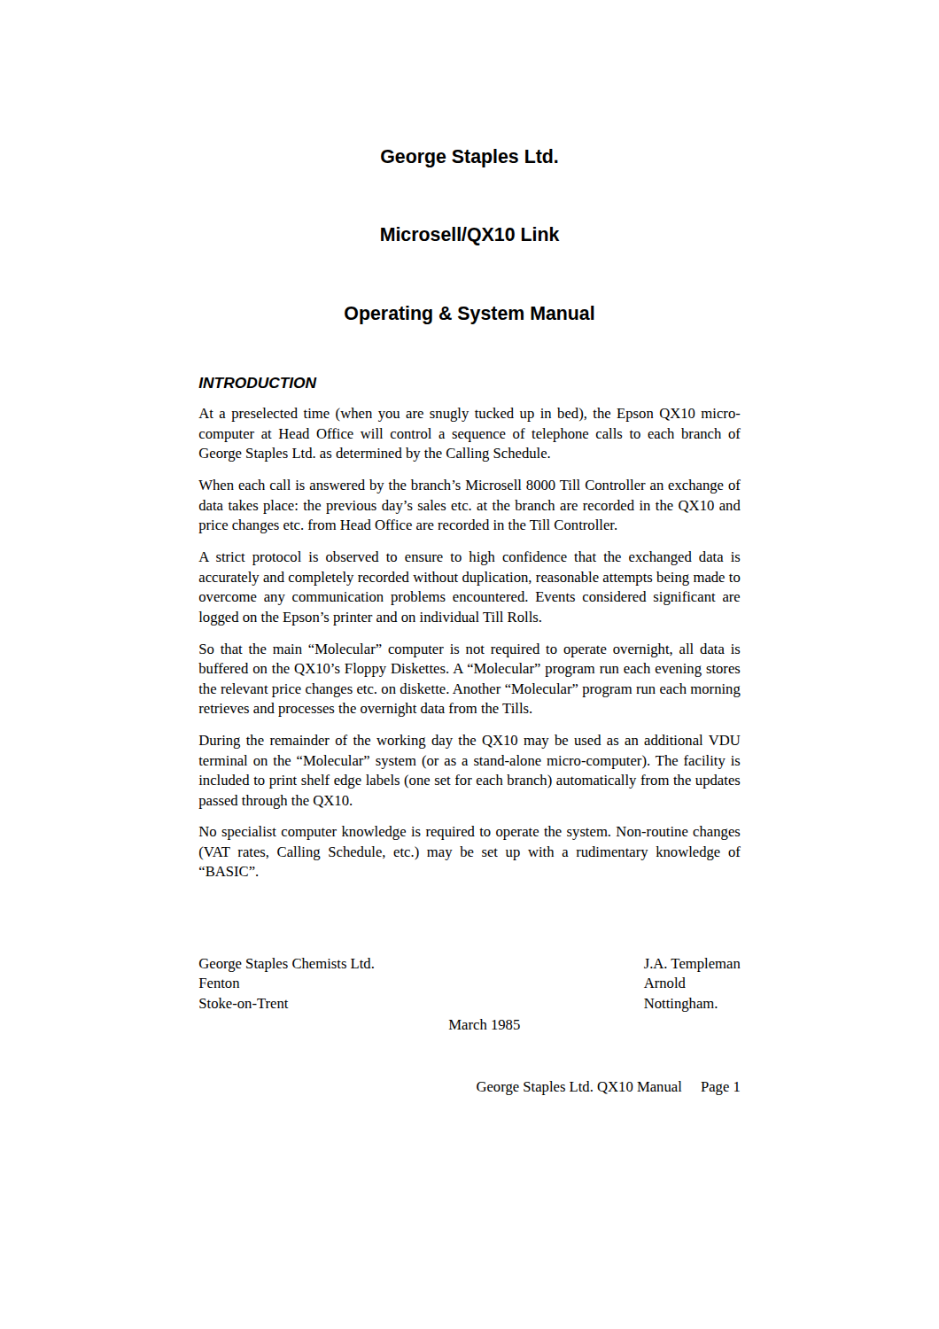George Staples Ltd.
Microsell/QX10 Link
Operating & System Manual
INTRODUCTION
At a preselected time (when you are snugly tucked up in bed), the Epson QX10 micro-computer at Head Office will control a sequence of telephone calls to each branch of George Staples Ltd. as determined by the Calling Schedule.
When each call is answered by the branch’s Microsell 8000 Till Controller an exchange of data takes place: the previous day’s sales etc. at the branch are recorded in the QX10 and price changes etc. from Head Office are recorded in the Till Controller.
A strict protocol is observed to ensure to high confidence that the exchanged data is accurately and completely recorded without duplication, reasonable attempts being made to overcome any communication problems encountered. Events considered significant are logged on the Epson’s printer and on individual Till Rolls.
So that the main “Molecular” computer is not required to operate overnight, all data is buffered on the QX10’s Floppy Diskettes. A “Molecular” program run each evening stores the relevant price changes etc. on diskette. Another “Molecular” program run each morning retrieves and processes the overnight data from the Tills.
During the remainder of the working day the QX10 may be used as an additional VDU terminal on the “Molecular” system (or as a stand-alone micro-computer). The facility is included to print shelf edge labels (one set for each branch) automatically from the updates passed through the QX10.
No specialist computer knowledge is required to operate the system. Non-routine changes (VAT rates, Calling Schedule, etc.) may be set up with a rudimentary knowledge of “BASIC”.
| George Staples Chemists Ltd. | J.A. Templeman |
| Fenton | Arnold |
| Stoke-on-Trent | Nottingham. |
March 1985
George Staples Ltd. QX10 ManualPage 1